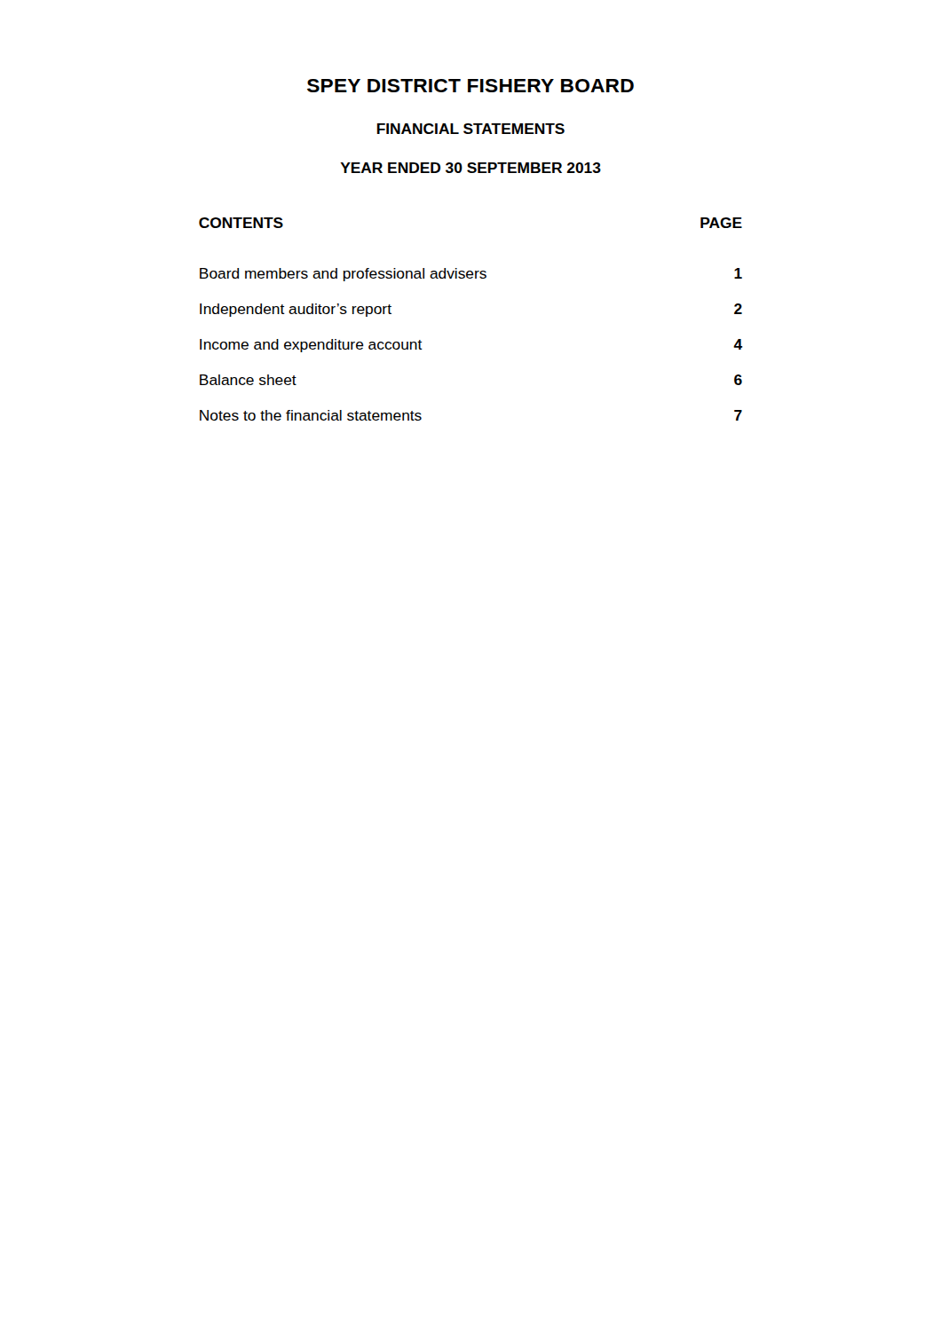SPEY DISTRICT FISHERY BOARD
FINANCIAL STATEMENTS
YEAR ENDED 30 SEPTEMBER 2013
| CONTENTS | PAGE |
| --- | --- |
| Board members and professional advisers | 1 |
| Independent auditor’s report | 2 |
| Income and expenditure account | 4 |
| Balance sheet | 6 |
| Notes to the financial statements | 7 |